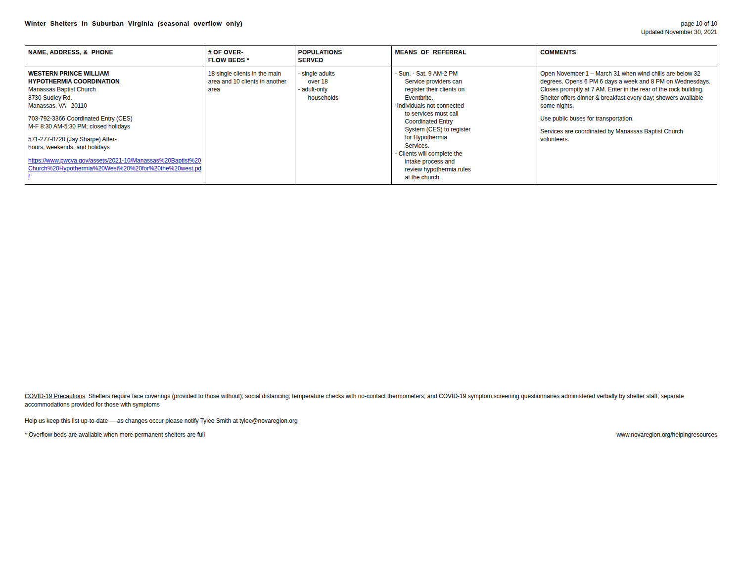Winter Shelters in Suburban Virginia (seasonal overflow only)
page 10 of 10
Updated November 30, 2021
| NAME, ADDRESS, & PHONE | # OF OVER- FLOW BEDS * | POPULATIONS SERVED | MEANS OF REFERRAL | COMMENTS |
| --- | --- | --- | --- | --- |
| WESTERN PRINCE WILLIAM HYPOTHERMIA COORDINATION Manassas Baptist Church 8730 Sudley Rd. Manassas, VA 20110 703-792-3366 Coordinated Entry (CES) M-F 8:30 AM-5:30 PM; closed holidays 571-277-0728 (Jay Sharpe) After- hours, weekends, and holidays https://www.pwcva.gov/assets/2021-10/Manassas%20Baptist%20Church%20Hypothermia%20West%20%20for%20the%20west.pdf | 18 single clients in the main area and 10 clients in another area | - single adults over 18 - adult-only households | - Sun. - Sat. 9 AM-2 PM Service providers can register their clients on Eventbrite. -Individuals not connected to services must call Coordinated Entry System (CES) to register for Hypothermia Services. - Clients will complete the intake process and review hypothermia rules at the church. | Open November 1 – March 31 when wind chills are below 32 degrees. Opens 6 PM 6 days a week and 8 PM on Wednesdays. Closes promptly at 7 AM. Enter in the rear of the rock building. Shelter offers dinner & breakfast every day; showers available some nights. Use public buses for transportation. Services are coordinated by Manassas Baptist Church volunteers. |
COVID-19 Precautions: Shelters require face coverings (provided to those without); social distancing; temperature checks with no-contact thermometers; and COVID-19 symptom screening questionnaires administered verbally by shelter staff; separate accommodations provided for those with symptoms
Help us keep this list up-to-date — as changes occur please notify Tylee Smith at tylee@novaregion.org
* Overflow beds are available when more permanent shelters are full
www.novaregion.org/helpingresources